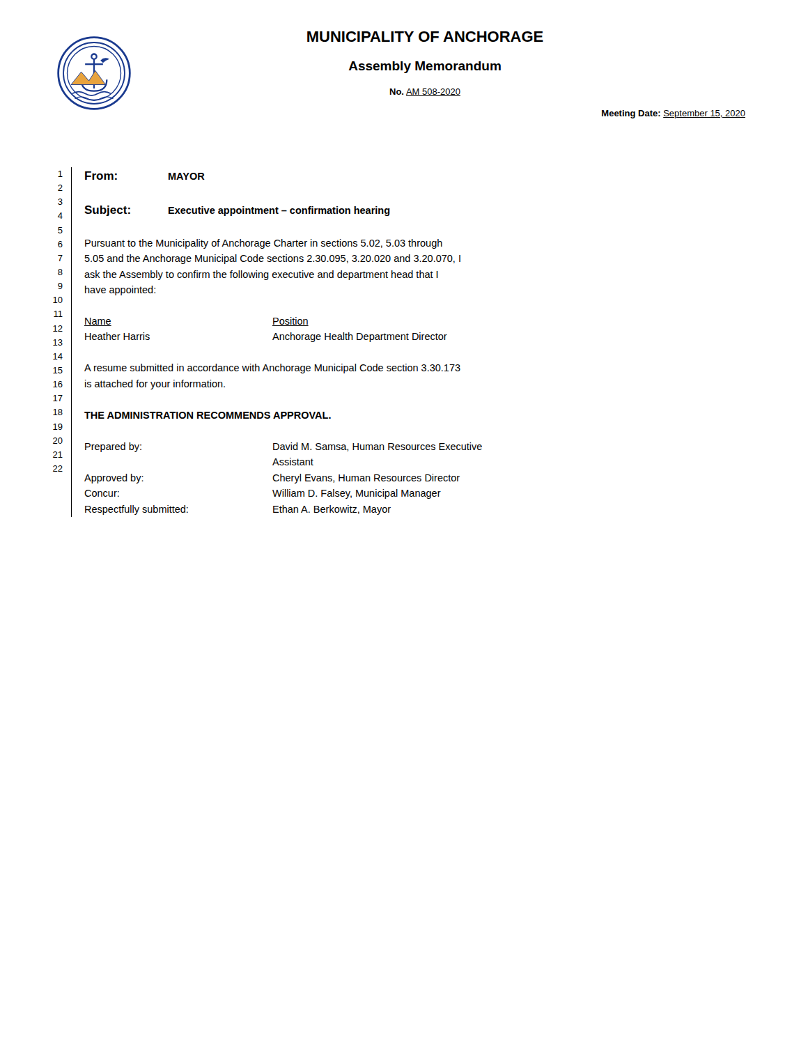MUNICIPALITY OF ANCHORAGE
Assembly Memorandum
No. AM 508-2020
Meeting Date: September 15, 2020
1
2
3
4
5
6
7
8
9
10
11
12
13
14
15
16
17
18
19
20
21
22
From: MAYOR
Subject: Executive appointment – confirmation hearing
Pursuant to the Municipality of Anchorage Charter in sections 5.02, 5.03 through
5.05 and the Anchorage Municipal Code sections 2.30.095, 3.20.020 and 3.20.070, I
ask the Assembly to confirm the following executive and department head that I
have appointed:
Name Position
Heather Harris Anchorage Health Department Director
A resume submitted in accordance with Anchorage Municipal Code section 3.30.173
is attached for your information.
THE ADMINISTRATION RECOMMENDS APPROVAL.
Prepared by: David M. Samsa, Human Resources Executive
Assistant
Approved by: Cheryl Evans, Human Resources Director
Concur: William D. Falsey, Municipal Manager
Respectfully submitted: Ethan A. Berkowitz, Mayor